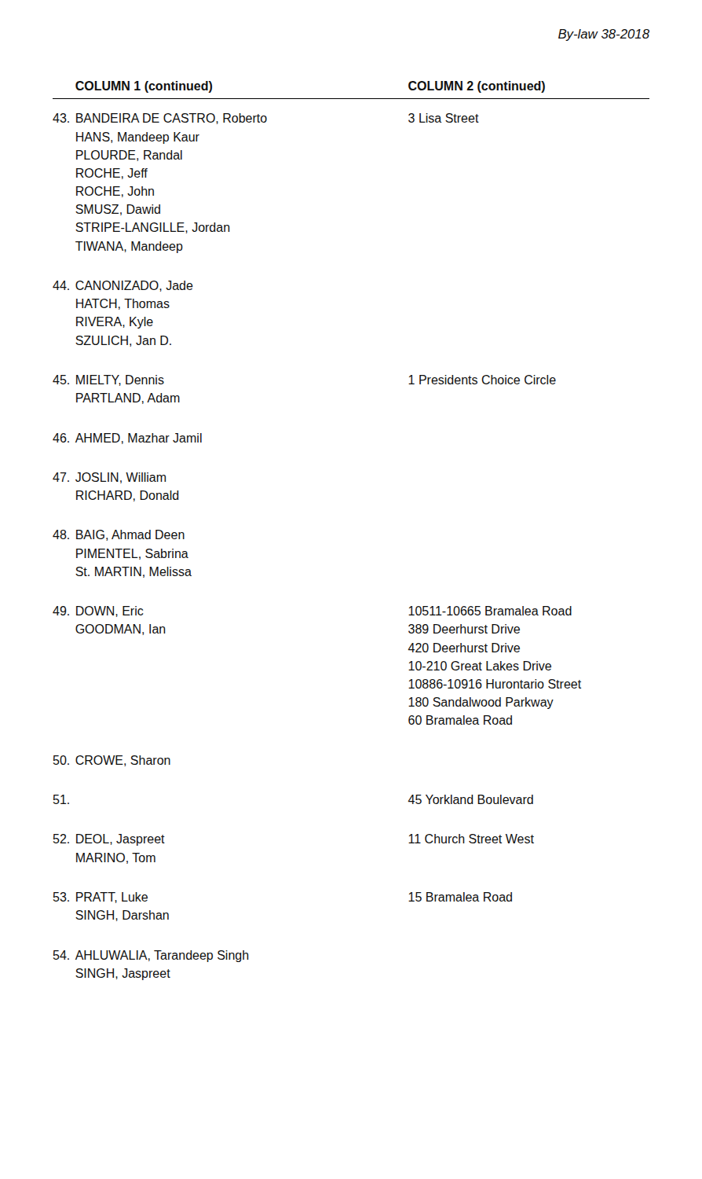By-law 38-2018
| | COLUMN 1 (continued) | COLUMN 2 (continued) |
| --- | --- | --- |
| 43. | BANDEIRA DE CASTRO, Roberto HANS, Mandeep Kaur PLOURDE, Randal ROCHE, Jeff ROCHE, John SMUSZ, Dawid STRIPE-LANGILLE, Jordan TIWANA, Mandeep | 3 Lisa Street |
| 44. | CANONIZADO, Jade HATCH, Thomas RIVERA, Kyle SZULICH, Jan D. | |
| 45. | MIELTY, Dennis PARTLAND, Adam | 1 Presidents Choice Circle |
| 46. | AHMED, Mazhar Jamil | |
| 47. | JOSLIN, William RICHARD, Donald | |
| 48. | BAIG, Ahmad Deen PIMENTEL, Sabrina St. MARTIN, Melissa | |
| 49. | DOWN, Eric GOODMAN, Ian | 10511-10665 Bramalea Road 389 Deerhurst Drive 420 Deerhurst Drive 10-210 Great Lakes Drive 10886-10916 Hurontario Street 180 Sandalwood Parkway 60 Bramalea Road |
| 50. | CROWE, Sharon | |
| 51. | | 45 Yorkland Boulevard |
| 52. | DEOL, Jaspreet MARINO, Tom | 11 Church Street West |
| 53. | PRATT, Luke SINGH, Darshan | 15 Bramalea Road |
| 54. | AHLUWALIA, Tarandeep Singh SINGH, Jaspreet | |